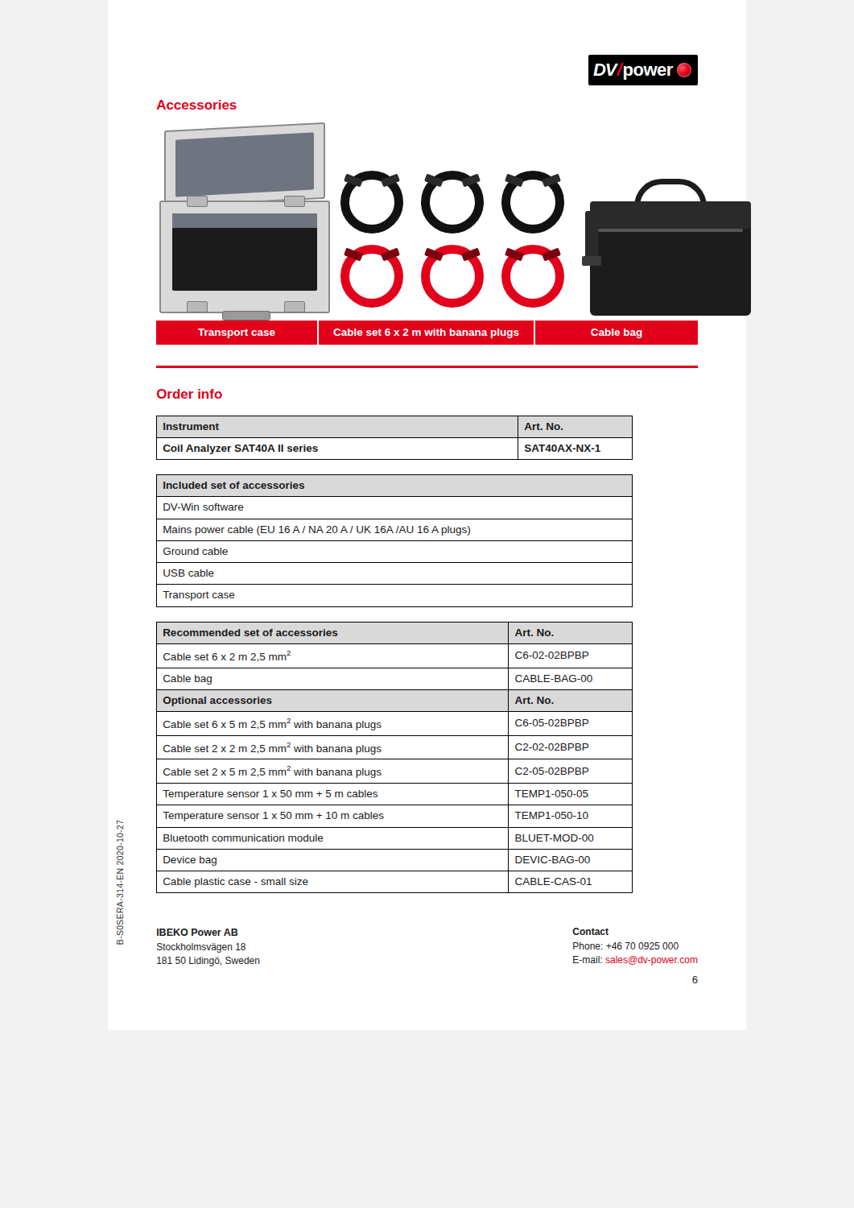DV/power
Accessories
Transport case
Cable set 6 x 2 m with banana plugs
Cable bag
Order info
| Instrument | Art. No. |
| --- | --- |
| Coil Analyzer SAT40A II series | SAT40AX-NX-1 |
| Included set of accessories |
| --- |
| DV-Win software |
| Mains power cable (EU 16 A / NA 20 A / UK 16A /AU 16 A plugs) |
| Ground cable |
| USB cable |
| Transport case |
| Recommended set of accessories | Art. No. |
| --- | --- |
| Cable set 6 x 2 m 2,5 mm 2 | C6-02-02BPBP |
| Cable bag | CABLE-BAG-00 |
| Optional accessories | Art. No. |
| Cable set 6 x 5 m 2,5 mm 2 with banana plugs | C6-05-02BPBP |
| Cable set 2 x 2 m 2,5 mm 2 with banana plugs | C2-02-02BPBP |
| Cable set 2 x 5 m 2,5 mm 2 with banana plugs | C2-05-02BPBP |
| Temperature sensor 1 x 50 mm + 5 m cables | TEMP1-050-05 |
| Temperature sensor 1 x 50 mm + 10 m cables | TEMP1-050-10 |
| Bluetooth communication module | BLUET-MOD-00 |
| Device bag | DEVIC-BAG-00 |
| Cable plastic case - small size | CABLE-CAS-01 |
B-S0SERA-314-EN 2020-10-27
IBEKO Power AB
Stockholmsvägen 18
181 50 Lidingö, Sweden
Contact
Phone: +46 70 0925 000
E-mail: sales@dv-power.com
6